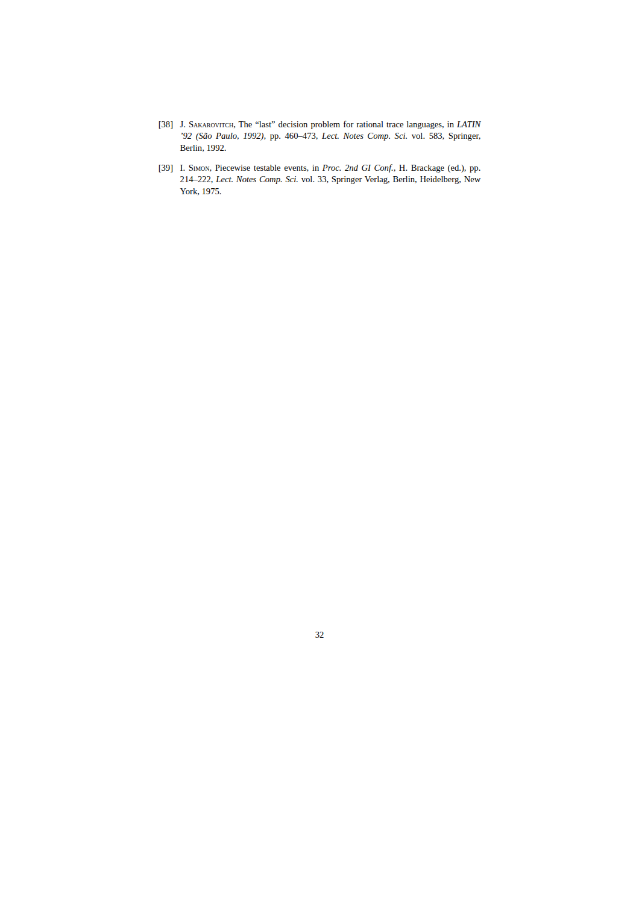[38] J. Sakarovitch, The “last” decision problem for rational trace languages, in LATIN ’92 (São Paulo, 1992), pp. 460–473, Lect. Notes Comp. Sci. vol. 583, Springer, Berlin, 1992.
[39] I. Simon, Piecewise testable events, in Proc. 2nd GI Conf., H. Brackage (ed.), pp. 214–222, Lect. Notes Comp. Sci. vol. 33, Springer Verlag, Berlin, Heidelberg, New York, 1975.
32